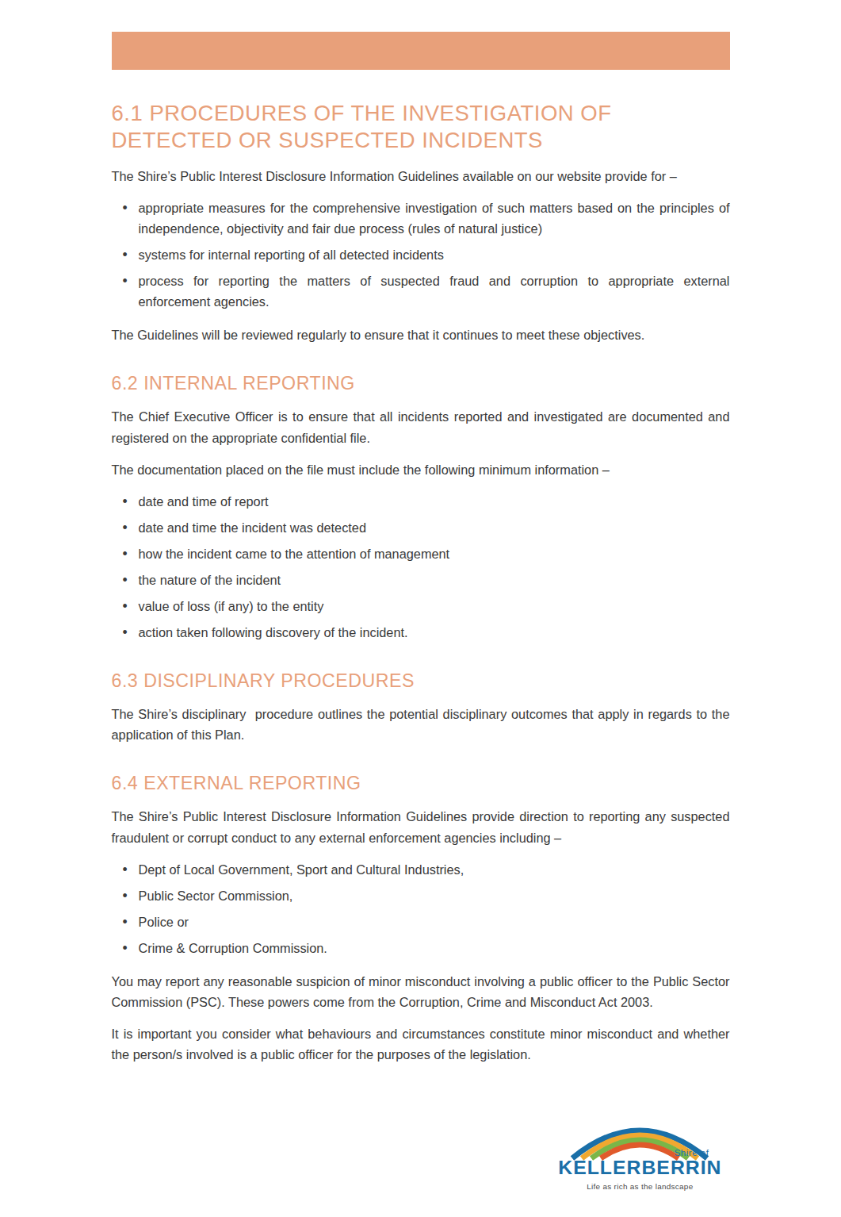6.1 Procedures of the Investigation of Detected or Suspected Incidents
The Shire’s Public Interest Disclosure Information Guidelines available on our website provide for –
appropriate measures for the comprehensive investigation of such matters based on the principles of independence, objectivity and fair due process (rules of natural justice)
systems for internal reporting of all detected incidents
process for reporting the matters of suspected fraud and corruption to appropriate external enforcement agencies.
The Guidelines will be reviewed regularly to ensure that it continues to meet these objectives.
6.2 Internal Reporting
The Chief Executive Officer is to ensure that all incidents reported and investigated are documented and registered on the appropriate confidential file.
The documentation placed on the file must include the following minimum information –
date and time of report
date and time the incident was detected
how the incident came to the attention of management
the nature of the incident
value of loss (if any) to the entity
action taken following discovery of the incident.
6.3 Disciplinary Procedures
The Shire’s disciplinary procedure outlines the potential disciplinary outcomes that apply in regards to the application of this Plan.
6.4 External Reporting
The Shire’s Public Interest Disclosure Information Guidelines provide direction to reporting any suspected fraudulent or corrupt conduct to any external enforcement agencies including –
Dept of Local Government, Sport and Cultural Industries,
Public Sector Commission,
Police or
Crime & Corruption Commission.
You may report any reasonable suspicion of minor misconduct involving a public officer to the Public Sector Commission (PSC). These powers come from the Corruption, Crime and Misconduct Act 2003.
It is important you consider what behaviours and circumstances constitute minor misconduct and whether the person/s involved is a public officer for the purposes of the legislation.
Shire of
KELLERBERRIN
Life as rich as the landscape